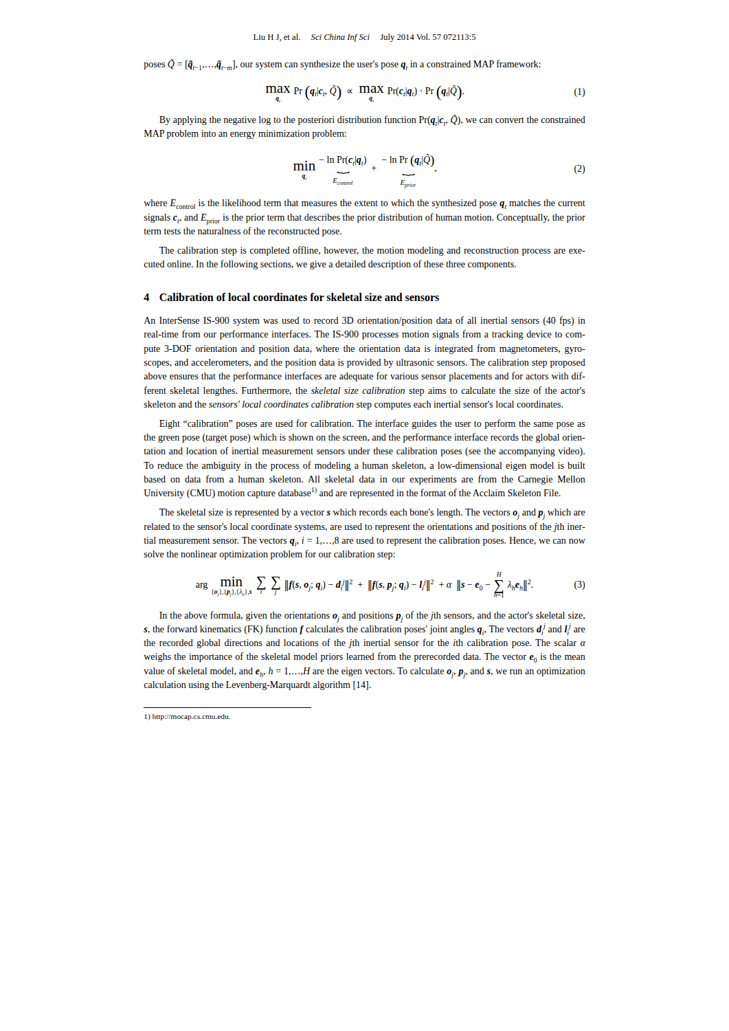Liu H J, et al. Sci China Inf Sci July 2014 Vol. 57 072113:5
poses Q̃ = [q̃t−1,…,q̃t−m], our system can synthesize the user's pose qt in a constrained MAP framework:
max qt Pr (qt|ct, Q̃) ∝ max qt Pr(ct|qt) · Pr (qt|Q̃).
(1)
By applying the negative log to the posteriori distribution function Pr(qt|ct, Q̃), we can convert the constrained MAP problem into an energy minimization problem:
min qt − ln Pr(ct|qt) ⏟ Econtrol + − ln Pr (qt|Q̃) ⏟ Eprior ,
(2)
where Econtrol is the likelihood term that measures the extent to which the synthesized pose qt matches the current signals ct, and Eprior is the prior term that describes the prior distribution of human motion. Conceptually, the prior term tests the naturalness of the reconstructed pose.
The calibration step is completed offline, however, the motion modeling and reconstruction process are executed online. In the following sections, we give a detailed description of these three components.
4 Calibration of local coordinates for skeletal size and sensors
An InterSense IS-900 system was used to record 3D orientation/position data of all inertial sensors (40 fps) in real-time from our performance interfaces. The IS-900 processes motion signals from a tracking device to compute 3-DOF orientation and position data, where the orientation data is integrated from magnetometers, gyroscopes, and accelerometers, and the position data is provided by ultrasonic sensors. The calibration step proposed above ensures that the performance interfaces are adequate for various sensor placements and for actors with different skeletal lengthes. Furthermore, the skeletal size calibration step aims to calculate the size of the actor's skeleton and the sensors' local coordinates calibration step computes each inertial sensor's local coordinates.
Eight “calibration” poses are used for calibration. The interface guides the user to perform the same pose as the green pose (target pose) which is shown on the screen, and the performance interface records the global orientation and location of inertial measurement sensors under these calibration poses (see the accompanying video). To reduce the ambiguity in the process of modeling a human skeleton, a low-dimensional eigen model is built based on data from a human skeleton. All skeletal data in our experiments are from the Carnegie Mellon University (CMU) motion capture database1) and are represented in the format of the Acclaim Skeleton File.
The skeletal size is represented by a vector s which records each bone's length. The vectors oj and pj which are related to the sensor's local coordinate systems, are used to represent the orientations and positions of the jth inertial measurement sensor. The vectors qi, i = 1,…,8 are used to represent the calibration poses. Hence, we can now solve the nonlinear optimization problem for our calibration step:
arg min{oj},{pj},{λh},s ∑i ∑j ‖f(s, oj; qi) − dij‖2 + ‖f(s, pj; qi) − lij‖2 + α ‖s − e0 − H∑h=1 λheh‖2.
(3)
In the above formula, given the orientations oj and positions pj of the jth sensors, and the actor's skeletal size, s, the forward kinematics (FK) function f calculates the calibration poses' joint angles qi, The vectors dij and lij are the recorded global directions and locations of the jth inertial sensor for the ith calibration pose. The scalar α weighs the importance of the skeletal model priors learned from the prerecorded data. The vector e0 is the mean value of skeletal model, and eh, h = 1,…,H are the eigen vectors. To calculate oj, pj, and s, we run an optimization calculation using the Levenberg-Marquardt algorithm [14].
1) http://mocap.cs.cmu.edu.